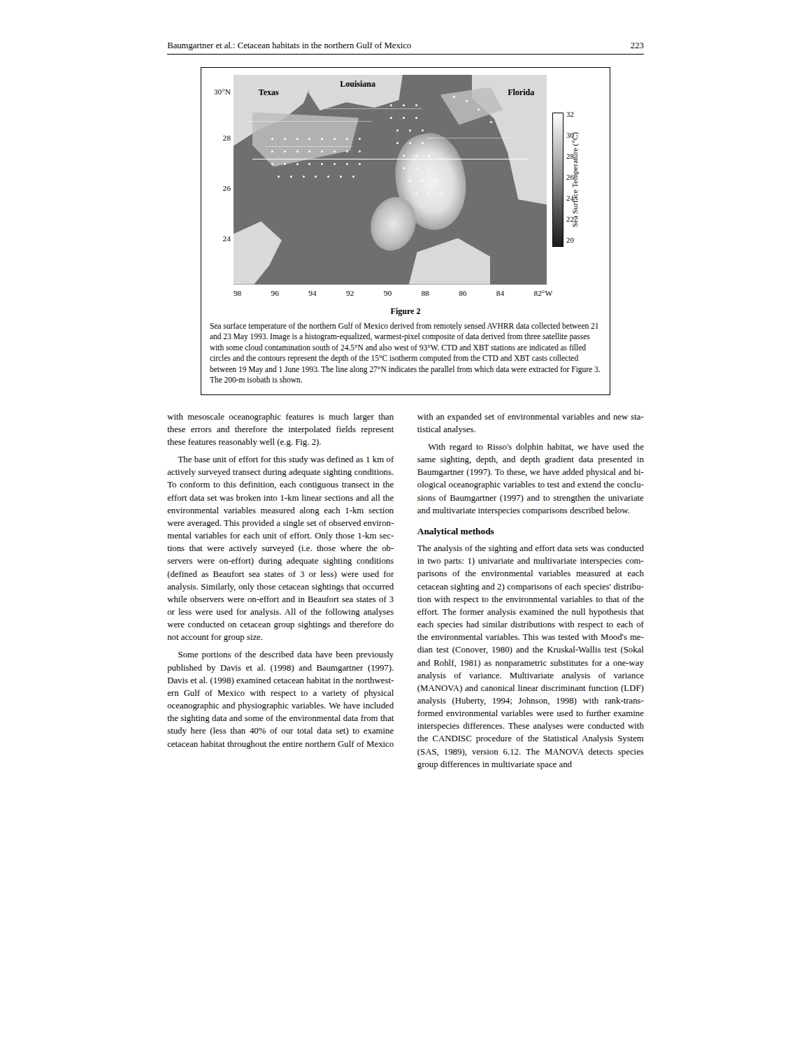Baumgartner et al.: Cetacean habitats in the northern Gulf of Mexico 223
30°N 28 26 24
Texas Louisiana Florida
32 30 28 26 24 22 20
Sea Surface Temperature (°C)
989694929088868482°W
Figure 2 Sea surface temperature of the northern Gulf of Mexico derived from remotely sensed AVHRR data collected between 21 and 23 May 1993. Image is a histogram-equalized, warmest-pixel composite of data derived from three satellite passes with some cloud contamination south of 24.5°N and also west of 93°W. CTD and XBT stations are indicated as filled circles and the contours represent the depth of the 15°C isotherm computed from the CTD and XBT casts collected between 19 May and 1 June 1993. The line along 27°N indicates the parallel from which data were extracted for Figure 3. The 200-m isobath is shown.
with mesoscale oceanographic features is much larger than these errors and therefore the interpolated fields represent these features reasonably well (e.g. Fig. 2).
The base unit of effort for this study was defined as 1 km of actively surveyed transect during adequate sighting conditions. To conform to this definition, each contiguous transect in the effort data set was broken into 1-km linear sections and all the environmental variables measured along each 1-km section were averaged. This provided a single set of observed environmental variables for each unit of effort. Only those 1-km sections that were actively surveyed (i.e. those where the observers were on-effort) during adequate sighting conditions (defined as Beaufort sea states of 3 or less) were used for analysis. Similarly, only those cetacean sightings that occurred while observers were on-effort and in Beaufort sea states of 3 or less were used for analysis. All of the following analyses were conducted on cetacean group sightings and therefore do not account for group size.
Some portions of the described data have been previously published by Davis et al. (1998) and Baumgartner (1997). Davis et al. (1998) examined cetacean habitat in the northwestern Gulf of Mexico with respect to a variety of physical oceanographic and physiographic variables. We have included the sighting data and some of the environmental data from that study here (less than 40% of our total data set) to examine cetacean habitat throughout the entire northern Gulf of Mexico with an expanded set of environmental variables and new statistical analyses.
With regard to Risso's dolphin habitat, we have used the same sighting, depth, and depth gradient data presented in Baumgartner (1997). To these, we have added physical and biological oceanographic variables to test and extend the conclusions of Baumgartner (1997) and to strengthen the univariate and multivariate interspecies comparisons described below.
Analytical methods
The analysis of the sighting and effort data sets was conducted in two parts: 1) univariate and multivariate interspecies comparisons of the environmental variables measured at each cetacean sighting and 2) comparisons of each species' distribution with respect to the environmental variables to that of the effort. The former analysis examined the null hypothesis that each species had similar distributions with respect to each of the environmental variables. This was tested with Mood's median test (Conover, 1980) and the Kruskal-Wallis test (Sokal and Rohlf, 1981) as nonparametric substitutes for a one-way analysis of variance. Multivariate analysis of variance (MANOVA) and canonical linear discriminant function (LDF) analysis (Huberty, 1994; Johnson, 1998) with rank-transformed environmental variables were used to further examine interspecies differences. These analyses were conducted with the CANDISC procedure of the Statistical Analysis System (SAS, 1989), version 6.12. The MANOVA detects species group differences in multivariate space and